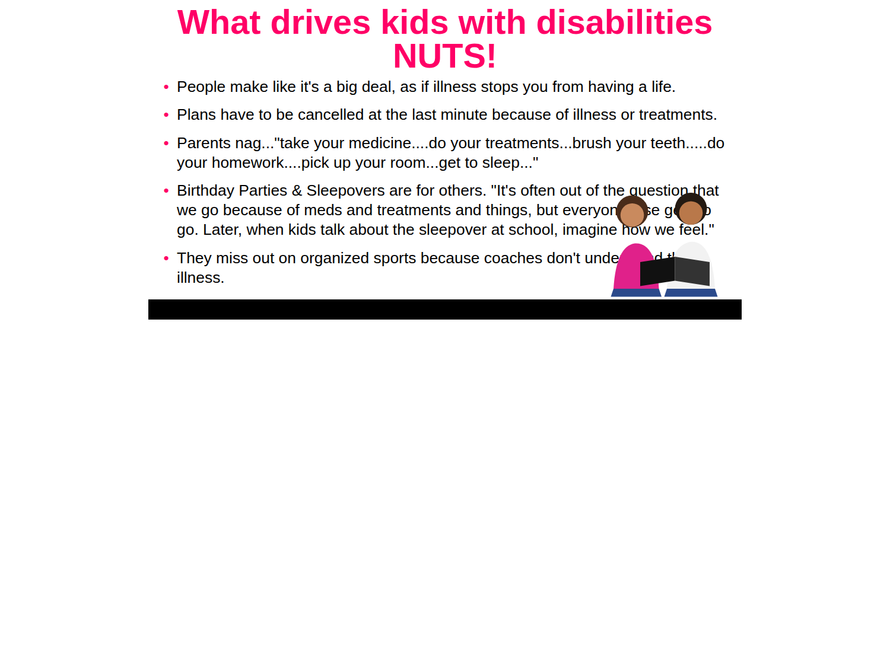What drives kids with disabilities NUTS!
People make like it's a big deal, as if illness stops you from having a life.
Plans have to be cancelled at the last minute because of illness or treatments.
Parents nag..."take your medicine....do your treatments...brush your teeth.....do your homework....pick up your room...get to sleep..."
Birthday Parties & Sleepovers are for others. "It's often out of the question that we go because of meds and treatments and things, but everyone else gets to go. Later, when kids talk about the sleepover at school, imagine how we feel."
They miss out on organized sports because coaches don't understand the illness.